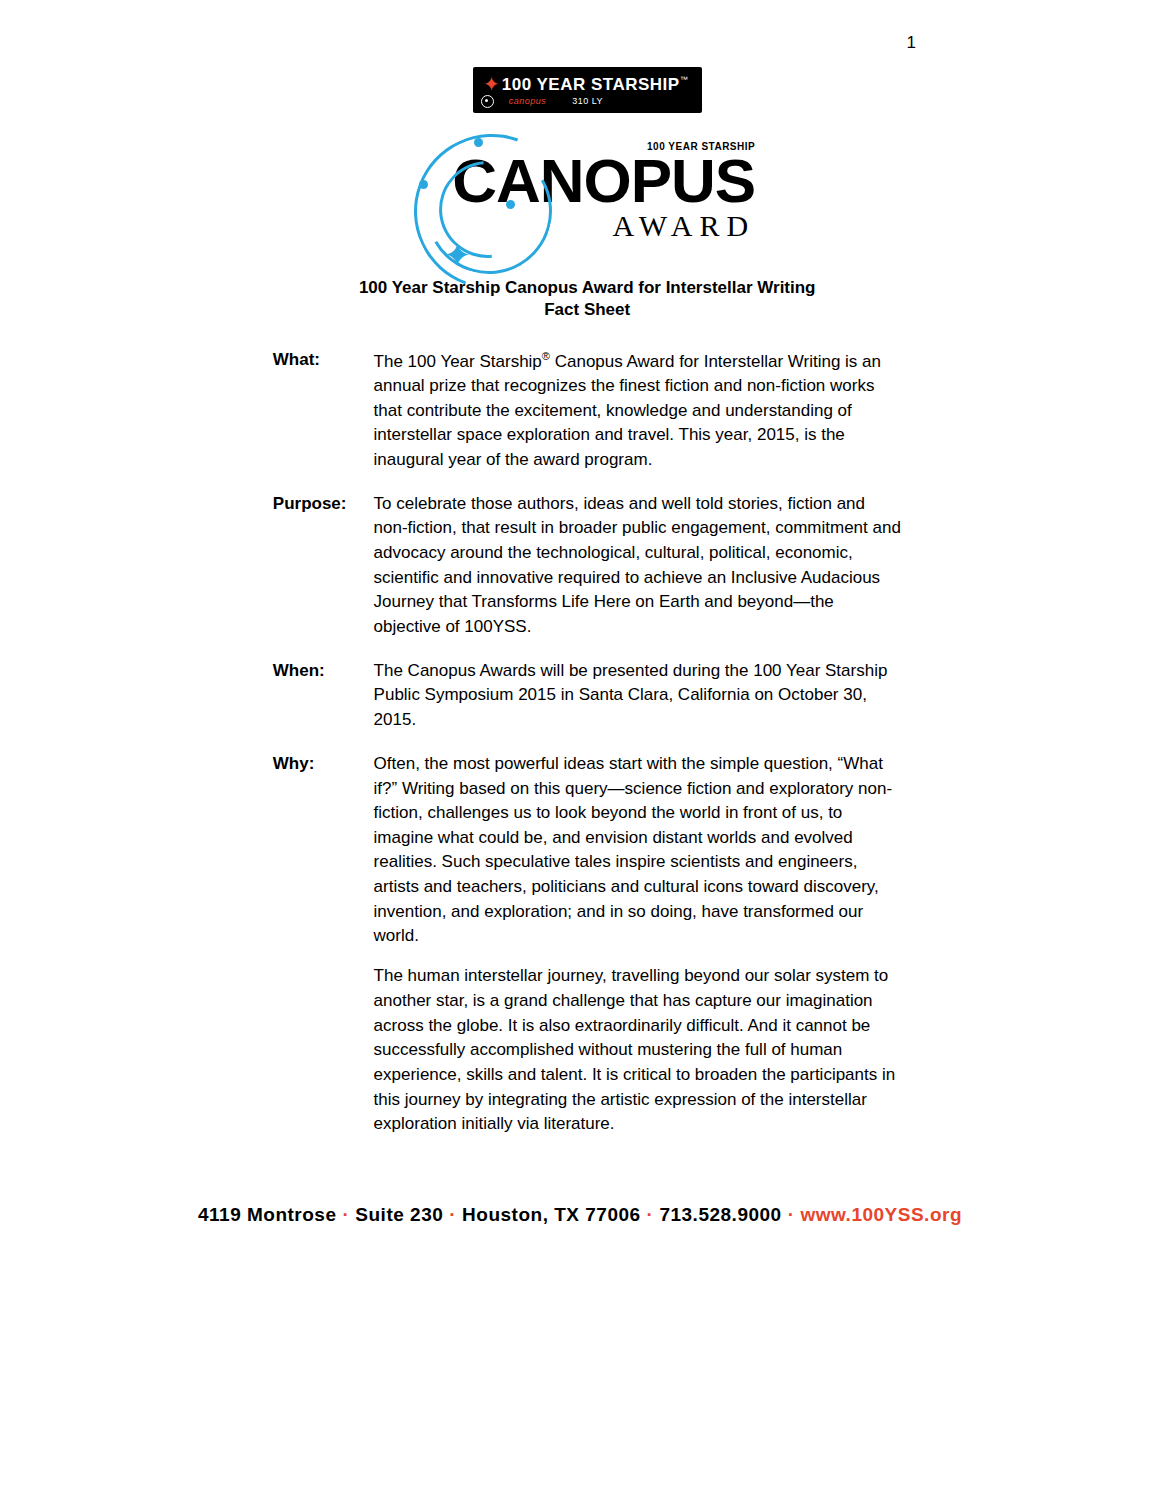1
✦100 YEAR STARSHIP™ canopus 310 LY
✦
100 YEAR STARSHIP
CANOPUS
AWARD
100 Year Starship Canopus Award for Interstellar Writing Fact Sheet
What:
The 100 Year Starship® Canopus Award for Interstellar Writing is an annual prize that recognizes the finest fiction and non-fiction works that contribute the excitement, knowledge and understanding of interstellar space exploration and travel. This year, 2015, is the inaugural year of the award program.
Purpose:
To celebrate those authors, ideas and well told stories, fiction and non-fiction, that result in broader public engagement, commitment and advocacy around the technological, cultural, political, economic, scientific and innovative required to achieve an Inclusive Audacious Journey that Transforms Life Here on Earth and beyond—the objective of 100YSS.
When:
The Canopus Awards will be presented during the 100 Year Starship Public Symposium 2015 in Santa Clara, California on October 30, 2015.
Why:
Often, the most powerful ideas start with the simple question, “What if?” Writing based on this query—science fiction and exploratory non-fiction, challenges us to look beyond the world in front of us, to imagine what could be, and envision distant worlds and evolved realities. Such speculative tales inspire scientists and engineers, artists and teachers, politicians and cultural icons toward discovery, invention, and exploration; and in so doing, have transformed our world.
The human interstellar journey, travelling beyond our solar system to another star, is a grand challenge that has capture our imagination across the globe. It is also extraordinarily difficult. And it cannot be successfully accomplished without mustering the full of human experience, skills and talent. It is critical to broaden the participants in this journey by integrating the artistic expression of the interstellar exploration initially via literature.
4119 Montrose·Suite 230·Houston, TX 77006·713.528.9000·www.100YSS.org